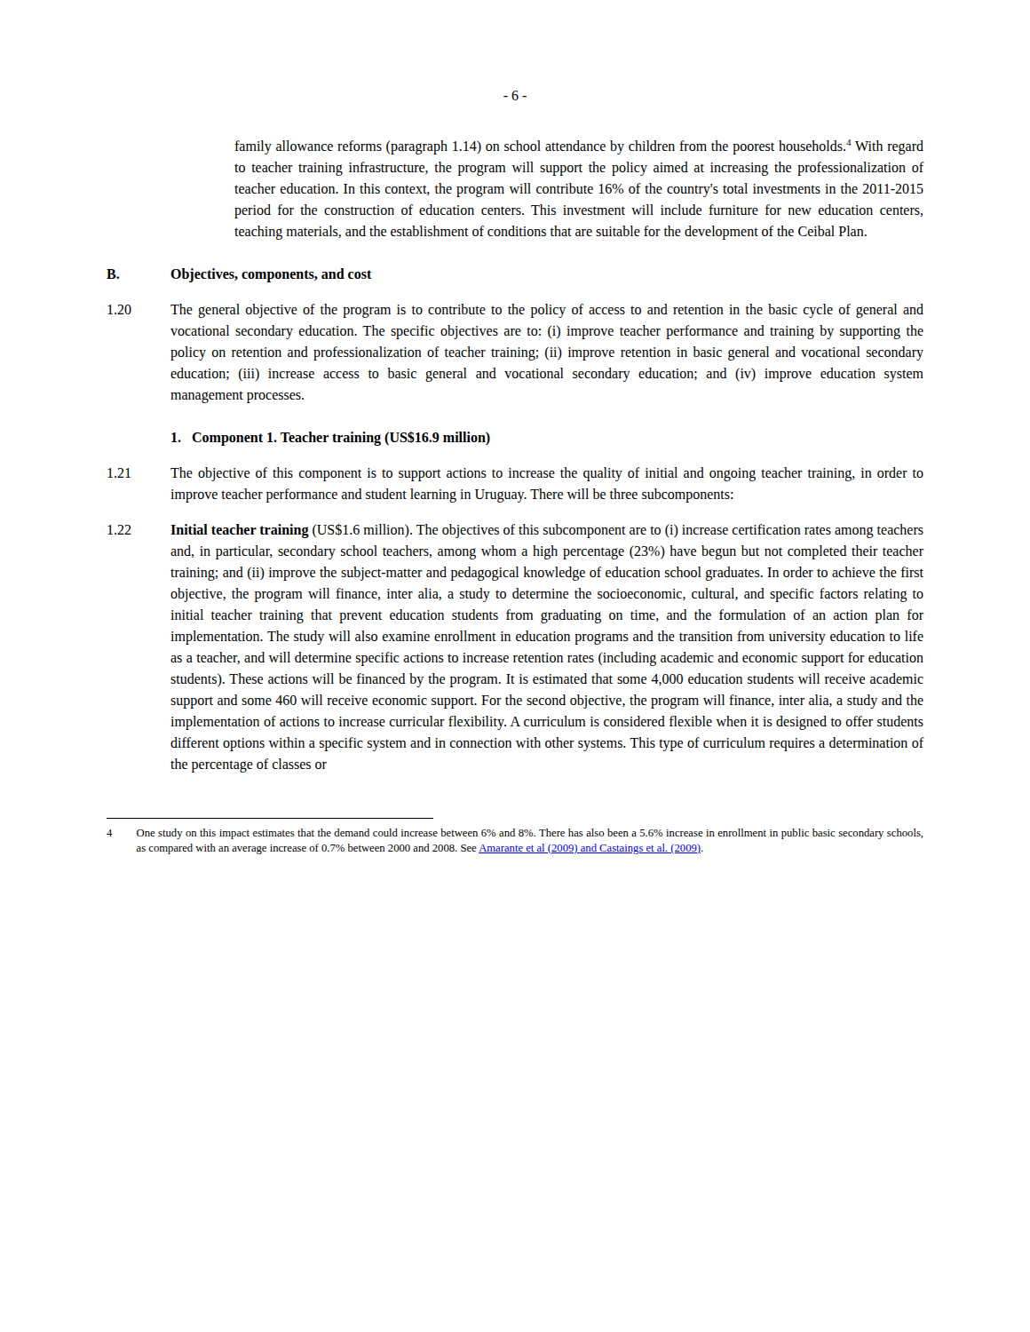- 6 -
family allowance reforms (paragraph 1.14) on school attendance by children from the poorest households.4 With regard to teacher training infrastructure, the program will support the policy aimed at increasing the professionalization of teacher education. In this context, the program will contribute 16% of the country's total investments in the 2011-2015 period for the construction of education centers. This investment will include furniture for new education centers, teaching materials, and the establishment of conditions that are suitable for the development of the Ceibal Plan.
B. Objectives, components, and cost
1.20 The general objective of the program is to contribute to the policy of access to and retention in the basic cycle of general and vocational secondary education. The specific objectives are to: (i) improve teacher performance and training by supporting the policy on retention and professionalization of teacher training; (ii) improve retention in basic general and vocational secondary education; (iii) increase access to basic general and vocational secondary education; and (iv) improve education system management processes.
1. Component 1. Teacher training (US$16.9 million)
1.21 The objective of this component is to support actions to increase the quality of initial and ongoing teacher training, in order to improve teacher performance and student learning in Uruguay. There will be three subcomponents:
1.22 Initial teacher training (US$1.6 million). The objectives of this subcomponent are to (i) increase certification rates among teachers and, in particular, secondary school teachers, among whom a high percentage (23%) have begun but not completed their teacher training; and (ii) improve the subject-matter and pedagogical knowledge of education school graduates. In order to achieve the first objective, the program will finance, inter alia, a study to determine the socioeconomic, cultural, and specific factors relating to initial teacher training that prevent education students from graduating on time, and the formulation of an action plan for implementation. The study will also examine enrollment in education programs and the transition from university education to life as a teacher, and will determine specific actions to increase retention rates (including academic and economic support for education students). These actions will be financed by the program. It is estimated that some 4,000 education students will receive academic support and some 460 will receive economic support. For the second objective, the program will finance, inter alia, a study and the implementation of actions to increase curricular flexibility. A curriculum is considered flexible when it is designed to offer students different options within a specific system and in connection with other systems. This type of curriculum requires a determination of the percentage of classes or
4 One study on this impact estimates that the demand could increase between 6% and 8%. There has also been a 5.6% increase in enrollment in public basic secondary schools, as compared with an average increase of 0.7% between 2000 and 2008. See Amarante et al (2009) and Castaings et al. (2009).